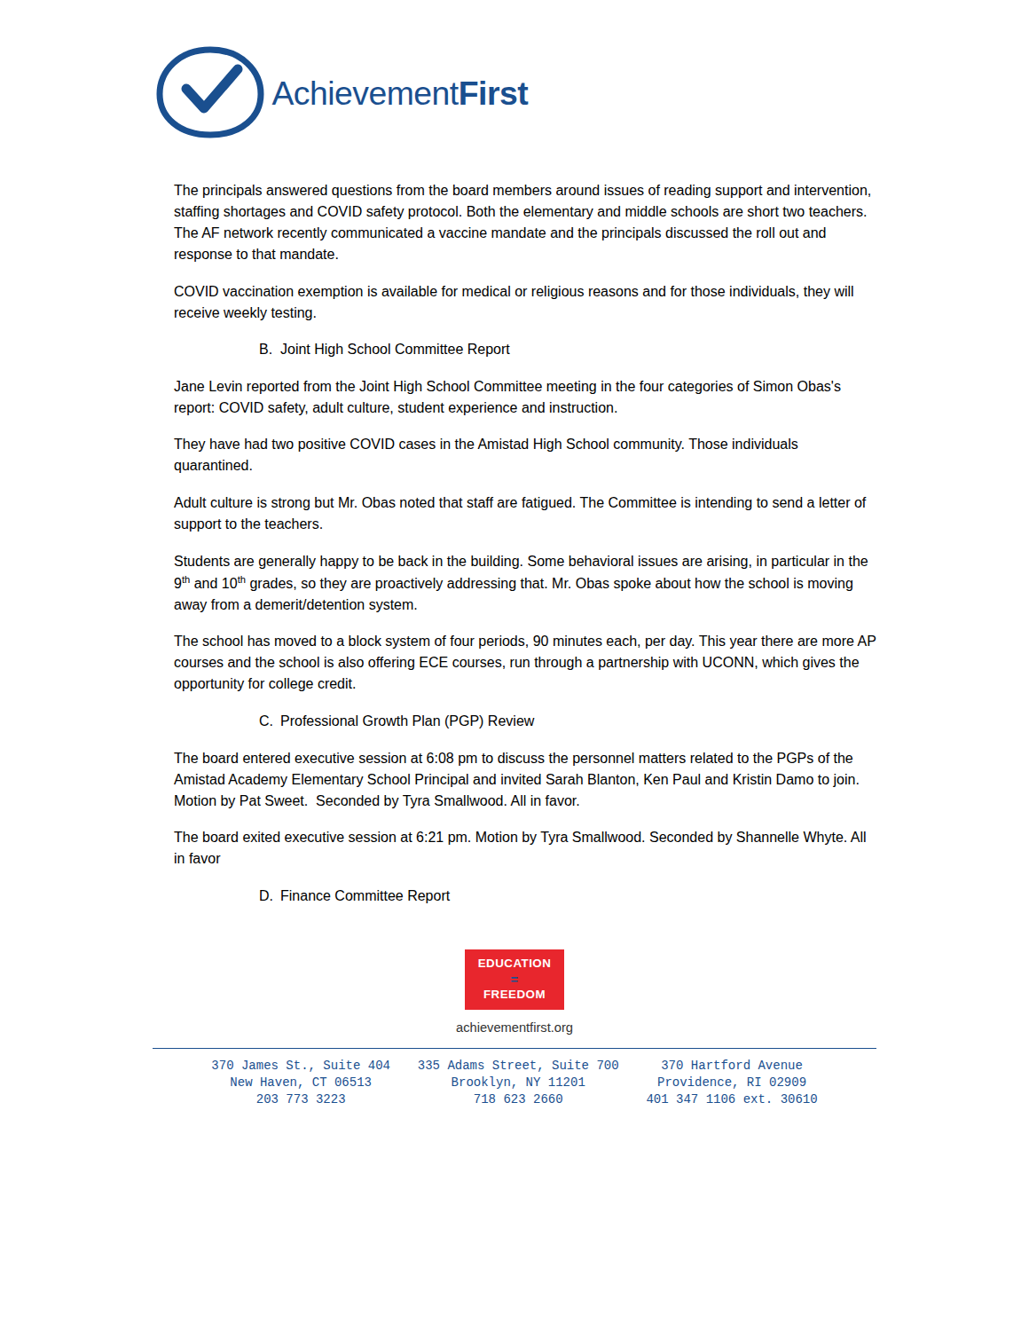AchievementFirst
The principals answered questions from the board members around issues of reading support and intervention, staffing shortages and COVID safety protocol. Both the elementary and middle schools are short two teachers. The AF network recently communicated a vaccine mandate and the principals discussed the roll out and response to that mandate.
COVID vaccination exemption is available for medical or religious reasons and for those individuals, they will receive weekly testing.
B. Joint High School Committee Report
Jane Levin reported from the Joint High School Committee meeting in the four categories of Simon Obas's report: COVID safety, adult culture, student experience and instruction.
They have had two positive COVID cases in the Amistad High School community. Those individuals quarantined.
Adult culture is strong but Mr. Obas noted that staff are fatigued. The Committee is intending to send a letter of support to the teachers.
Students are generally happy to be back in the building. Some behavioral issues are arising, in particular in the 9th and 10th grades, so they are proactively addressing that. Mr. Obas spoke about how the school is moving away from a demerit/detention system.
The school has moved to a block system of four periods, 90 minutes each, per day. This year there are more AP courses and the school is also offering ECE courses, run through a partnership with UCONN, which gives the opportunity for college credit.
C. Professional Growth Plan (PGP) Review
The board entered executive session at 6:08 pm to discuss the personnel matters related to the PGPs of the Amistad Academy Elementary School Principal and invited Sarah Blanton, Ken Paul and Kristin Damo to join. Motion by Pat Sweet. Seconded by Tyra Smallwood. All in favor.
The board exited executive session at 6:21 pm. Motion by Tyra Smallwood. Seconded by Shannelle Whyte. All in favor
D. Finance Committee Report
EDUCATION
=
FREEDOM
achievementfirst.org
370 James St., Suite 404
New Haven, CT 06513
203 773 3223
335 Adams Street, Suite 700
Brooklyn, NY 11201
718 623 2660
370 Hartford Avenue
Providence, RI 02909
401 347 1106 ext. 30610